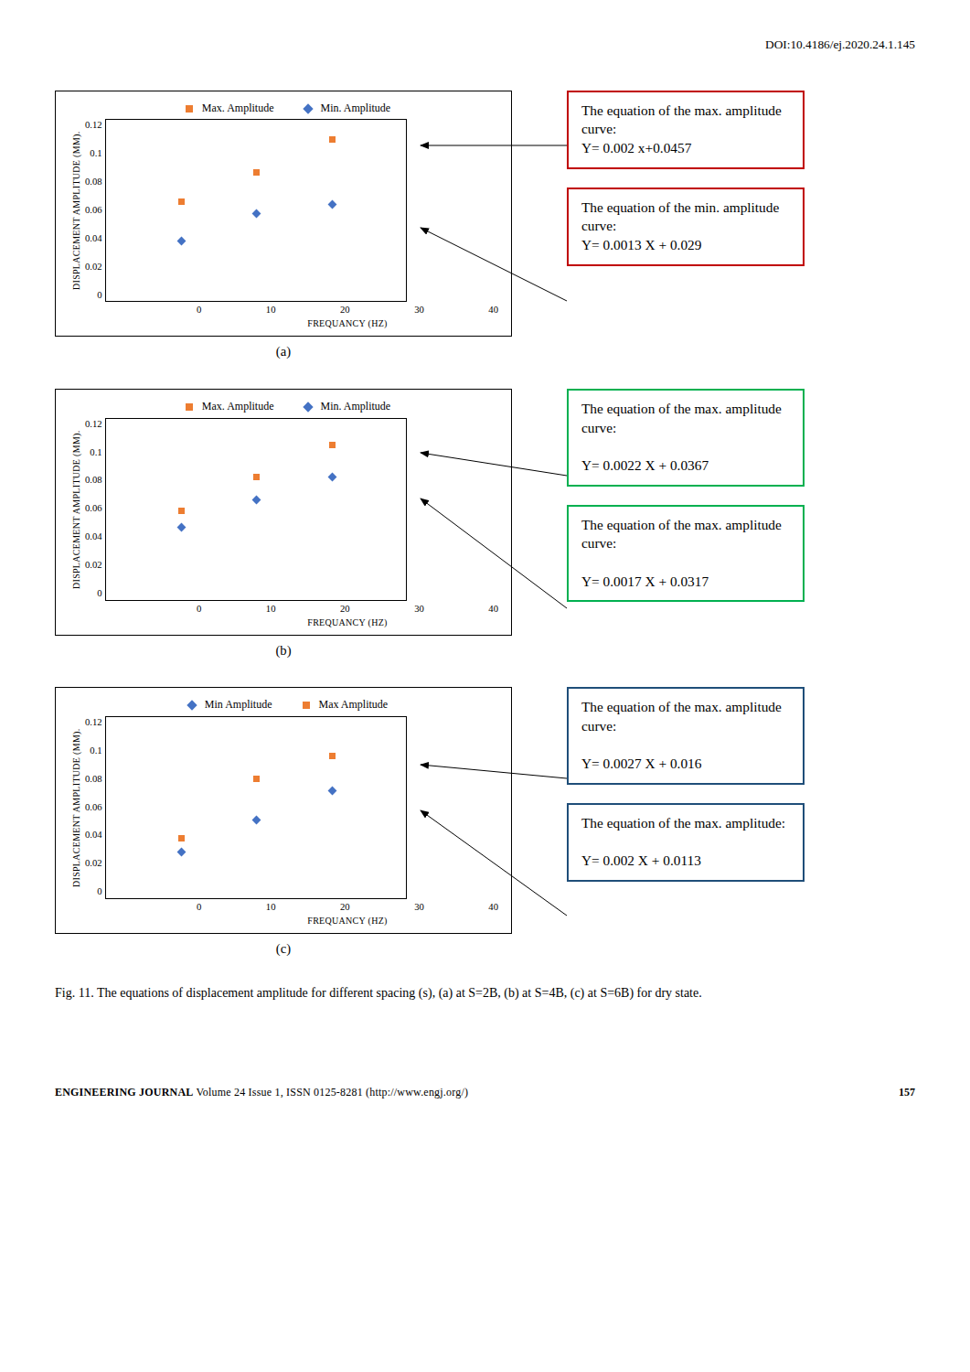DOI:10.4186/ej.2020.24.1.145
Max. Amplitude Min. Amplitude
DISPLACEMENT AMPLITUDE (MM).
0.12
0.1
0.08
0.06
0.04
0.02
0
0
10
20
30
40
FREQUANCY (HZ)
(a)
The equation of the max. amplitude curve:
Y= 0.002 x+0.0457
The equation of the min. amplitude curve:
Y= 0.0013 X + 0.029
Max. Amplitude Min. Amplitude
DISPLACEMENT AMPLITUDE (MM).
0.12
0.1
0.08
0.06
0.04
0.02
0
0
10
20
30
40
FREQUANCY (HZ)
(b)
The equation of the max. amplitude curve:
Y= 0.0022 X + 0.0367
The equation of the max. amplitude curve:
Y= 0.0017 X + 0.0317
Min Amplitude Max Amplitude
DISPLACEMENT AMPLITUDE (MM).
0.12
0.1
0.08
0.06
0.04
0.02
0
0
10
20
30
40
FREQUANCY (HZ)
(c)
The equation of the max. amplitude curve:
Y= 0.0027 X + 0.016
The equation of the max. amplitude:
Y= 0.002 X + 0.0113
Fig. 11. The equations of displacement amplitude for different spacing (s), (a) at S=2B, (b) at S=4B, (c) at S=6B) for dry state.
ENGINEERING JOURNAL Volume 24 Issue 1, ISSN 0125-8281 (http://www.engj.org/)
157